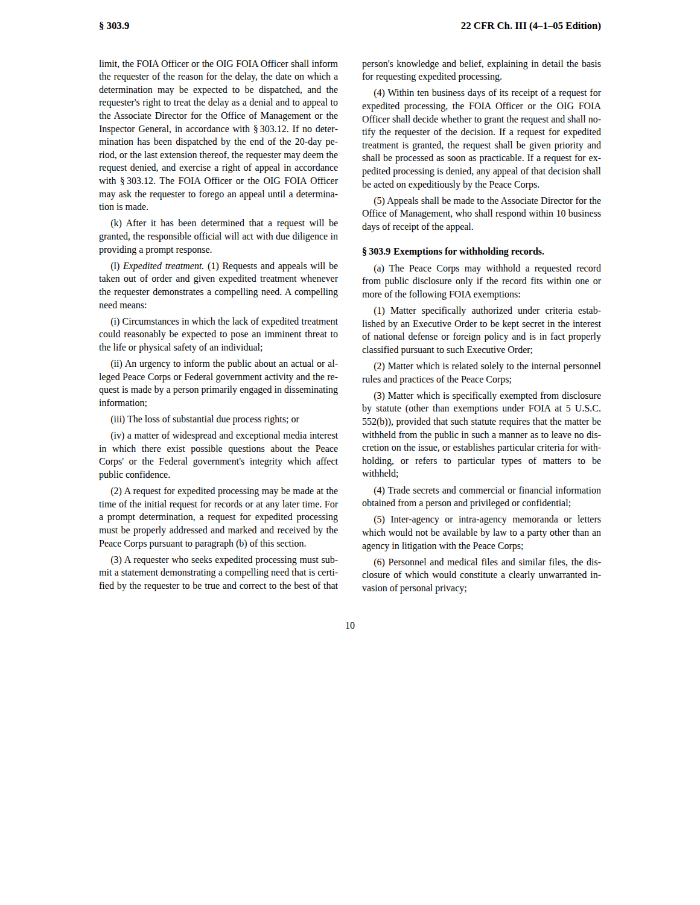§ 303.9 22 CFR Ch. III (4–1–05 Edition)
limit, the FOIA Officer or the OIG FOIA Officer shall inform the requester of the reason for the delay, the date on which a determination may be expected to be dispatched, and the requester's right to treat the delay as a denial and to appeal to the Associate Director for the Office of Management or the Inspector General, in accordance with § 303.12. If no determination has been dispatched by the end of the 20-day period, or the last extension thereof, the requester may deem the request denied, and exercise a right of appeal in accordance with § 303.12. The FOIA Officer or the OIG FOIA Officer may ask the requester to forego an appeal until a determination is made.
(k) After it has been determined that a request will be granted, the responsible official will act with due diligence in providing a prompt response.
(l) Expedited treatment. (1) Requests and appeals will be taken out of order and given expedited treatment whenever the requester demonstrates a compelling need. A compelling need means:
(i) Circumstances in which the lack of expedited treatment could reasonably be expected to pose an imminent threat to the life or physical safety of an individual;
(ii) An urgency to inform the public about an actual or alleged Peace Corps or Federal government activity and the request is made by a person primarily engaged in disseminating information;
(iii) The loss of substantial due process rights; or
(iv) a matter of widespread and exceptional media interest in which there exist possible questions about the Peace Corps' or the Federal government's integrity which affect public confidence.
(2) A request for expedited processing may be made at the time of the initial request for records or at any later time. For a prompt determination, a request for expedited processing must be properly addressed and marked and received by the Peace Corps pursuant to paragraph (b) of this section.
(3) A requester who seeks expedited processing must submit a statement demonstrating a compelling need that is certified by the requester to be true and correct to the best of that person's knowledge and belief, explaining in detail the basis for requesting expedited processing.
(4) Within ten business days of its receipt of a request for expedited processing, the FOIA Officer or the OIG FOIA Officer shall decide whether to grant the request and shall notify the requester of the decision. If a request for expedited treatment is granted, the request shall be given priority and shall be processed as soon as practicable. If a request for expedited processing is denied, any appeal of that decision shall be acted on expeditiously by the Peace Corps.
(5) Appeals shall be made to the Associate Director for the Office of Management, who shall respond within 10 business days of receipt of the appeal.
§ 303.9 Exemptions for withholding records.
(a) The Peace Corps may withhold a requested record from public disclosure only if the record fits within one or more of the following FOIA exemptions:
(1) Matter specifically authorized under criteria established by an Executive Order to be kept secret in the interest of national defense or foreign policy and is in fact properly classified pursuant to such Executive Order;
(2) Matter which is related solely to the internal personnel rules and practices of the Peace Corps;
(3) Matter which is specifically exempted from disclosure by statute (other than exemptions under FOIA at 5 U.S.C. 552(b)), provided that such statute requires that the matter be withheld from the public in such a manner as to leave no discretion on the issue, or establishes particular criteria for withholding, or refers to particular types of matters to be withheld;
(4) Trade secrets and commercial or financial information obtained from a person and privileged or confidential;
(5) Inter-agency or intra-agency memoranda or letters which would not be available by law to a party other than an agency in litigation with the Peace Corps;
(6) Personnel and medical files and similar files, the disclosure of which would constitute a clearly unwarranted invasion of personal privacy;
10